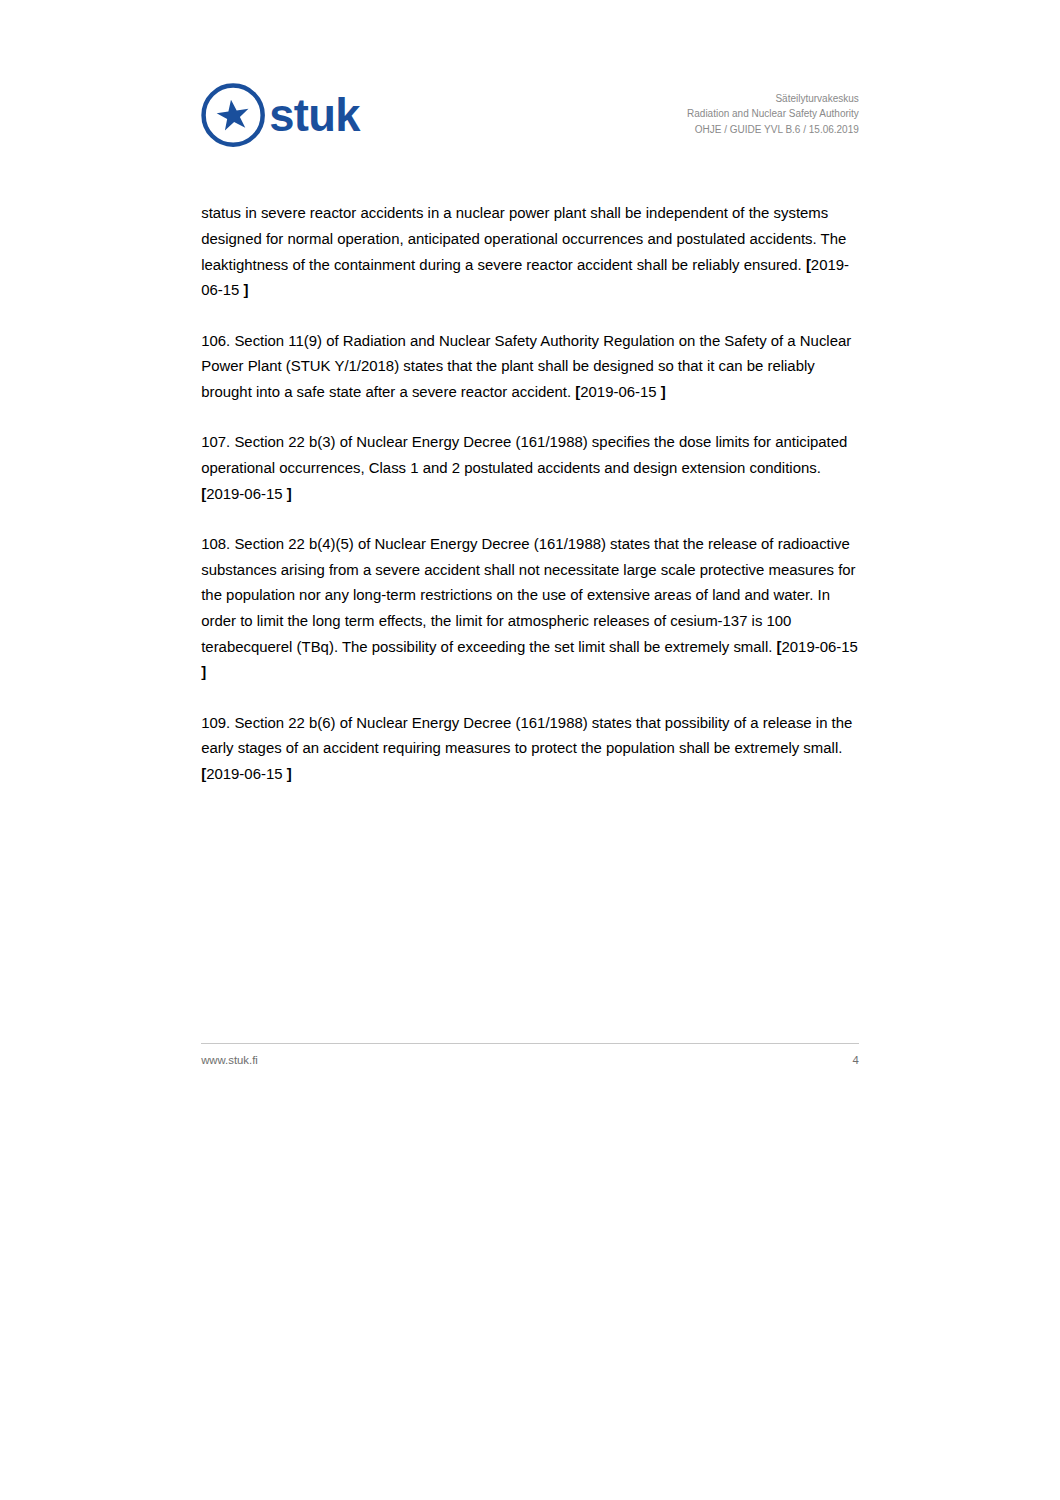stuk
Säteilyturvakeskus
Radiation and Nuclear Safety Authority
OHJE / GUIDE YVL B.6 / 15.06.2019
status in severe reactor accidents in a nuclear power plant shall be independent of the systems designed for normal operation, anticipated operational occurrences and postulated accidents. The leaktightness of the containment during a severe reactor accident shall be reliably ensured. [2019-06-15 ]
106. Section 11(9) of Radiation and Nuclear Safety Authority Regulation on the Safety of a Nuclear Power Plant (STUK Y/1/2018) states that the plant shall be designed so that it can be reliably brought into a safe state after a severe reactor accident. [2019-06-15 ]
107. Section 22 b(3) of Nuclear Energy Decree (161/1988) specifies the dose limits for anticipated operational occurrences, Class 1 and 2 postulated accidents and design extension conditions. [2019-06-15 ]
108. Section 22 b(4)(5) of Nuclear Energy Decree (161/1988) states that the release of radioactive substances arising from a severe accident shall not necessitate large scale protective measures for the population nor any long-term restrictions on the use of extensive areas of land and water. In order to limit the long term effects, the limit for atmospheric releases of cesium-137 is 100 terabecquerel (TBq). The possibility of exceeding the set limit shall be extremely small. [2019-06-15 ]
109. Section 22 b(6) of Nuclear Energy Decree (161/1988) states that possibility of a release in the early stages of an accident requiring measures to protect the population shall be extremely small. [2019-06-15 ]
www.stuk.fi 4